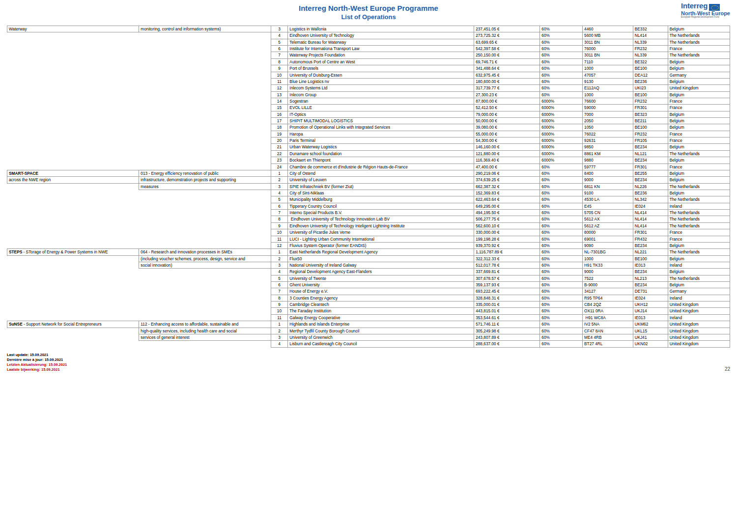Interreg North-West Europe Programme
List of Operations
Interreg
North-West Europe
European Regional Development Fund
| Waterway | monitoring, control and information systems) | 3 | Logistics in Wallonia | 237,451.05 € | 60% | 4460 | BE332 | Belgium |
| | | 4 | Eindhoven University of Technology | 273,725.32 € | 60% | 5600 MB | NL414 | The Netherlands |
| | | 5 | Telematic Bureau for Waterway | 63,699.65 € | 60% | 3011 BN | NL339 | The Netherlands |
| | | 6 | Institute for Internationa Transport Law | 542,397.58 € | 60% | 76000 | FR232 | France |
| | | 7 | Waterway Projects Foundation | 250,150.00 € | 60% | 3011 BN | NL339 | The Netherlands |
| | | 8 | Autonomous Port of Centre an West | 69,746.71 € | 60% | 7110 | BE322 | Belgium |
| | | 9 | Port of Brussels | 341,488.64 € | 60% | 1000 | BE100 | Belgium |
| | | 10 | University of Duisburg-Essen | 632,975.45 € | 60% | 47057 | DEA12 | Germany |
| | | 11 | Blue Line Logistics nv | 180,600.00 € | 60% | 9130 | BE236 | Belgium |
| | | 12 | Inlecom Systems Ltd | 317,739.77 € | 60% | E112AQ | UKI23 | United Kingdom |
| | | 13 | Inlecom Group | 27,300.23 € | 60% | 1000 | BE100 | Belgium |
| | | 14 | Sogestran | 87,800.00 € | 6000% | 76600 | FR232 | France |
| | | 15 | EVOL LILLE | 52,412.50 € | 6000% | 59000 | FR301 | France |
| | | 16 | IT-Optics | 79,000.00 € | 6000% | 7000 | BE323 | Belgium |
| | | 17 | SHIPIT MULTIMODAL LOGISTICS | 50,000.00 € | 6000% | 2050 | BE211 | Belgium |
| | | 18 | Promotion of Operational Links with Integrated Services | 39,080.00 € | 6000% | 1050 | BE100 | Belgium |
| | | 19 | Haropa | 55,000.00 € | 6000% | 76022 | FR232 | France |
| | | 20 | Paris Terminal | 54,300.00 € | 6000% | 92631 | FR105 | France |
| | | 21 | Urban Waterway Logistics | 146,160.00 € | 6000% | 9850 | BE234 | Belgium |
| | | 22 | Dunamare school foundation | 121,880.00 € | 6000% | 8861 KM | NL121 | The Netherlands |
| | | 23 | Bockaert en Thienpont | 116,369.40 € | 6000% | 9880 | BE234 | Belgium |
| | | 24 | Chambre de commerce et d'industrie de Région Hauts-de-France | 47,400.00 € | 60% | 59777 | FR301 | France |
| SMART-SPACE | 013 - Energy efficiency renovation of public | 1 | City of Ostend | 290,219.06 € | 60% | 8400 | BE255 | Belgium |
| across the NWE region | infrastructure, demonstration projects and supporting | 2 | University of Leuven | 374,639.25 € | 60% | 9000 | BE234 | Belgium |
| | measures | 3 | SPIE Infratechniek BV (former Ziut) | 662,387.32 € | 60% | 6811 KN | NL226 | The Netherlands |
| | | 4 | City of Sint-Niklaas | 152,369.83 € | 60% | 9100 | BE236 | Belgium |
| | | 5 | Municipality Middelburg | 622,463.64 € | 60% | 4530 LA | NL342 | The Netherlands |
| | | 6 | Tipperary Country Council | 649,295.00 € | 60% | E45 | IE024 | Ireland |
| | | 7 | Intemo Special Products B.V. | 494,195.50 € | 60% | 5705 CN | NL414 | The Netherlands |
| | | 8 | Eindhoven University of Technology Innovation Lab BV | 506,277.75 € | 60% | 5612 AX | NL414 | The Netherlands |
| | | 9 | Eindhoven University of Technology Inteligent Lightning Institute | 562,600.10 € | 60% | 5612 AZ | NL414 | The Netherlands |
| | | 10 | University of Picardie Jules Verne | 330,000.00 € | 60% | 80000 | FR301 | France |
| | | 11 | LUCI - Lighting Urban Community International | 199,198.28 € | 60% | 69001 | FR432 | France |
| | | 12 | Fluvius System Operator (former EANDIS) | 939,370.92 € | 60% | 9090 | BE234 | Belgium |
| STEPS - STorage of Energy & Power Systems in NWE | 064 - Research and innovation processes in SMEs | 1 | East Netherlands Regional Development Agency | 1,116,787.89 € | 60% | NL-7301BG | NL221 | The Netherlands |
| | (including voucher schemes, process, design, service and | 2 | Flux50 | 322,312.33 € | 60% | 1000 | BE100 | Belgium |
| | social innovation) | 3 | National University of Ireland Galway | 512,017.78 € | 60% | H91 TK33 | IE013 | Ireland |
| | | 4 | Regional Development Agency East-Flanders | 337,669.81 € | 60% | 9000 | BE234 | Belgium |
| | | 5 | University of Twente | 307,678.57 € | 60% | 7522 | NL213 | The Netherlands |
| | | 6 | Ghent University | 359,137.93 € | 60% | B-9000 | BE234 | Belgium |
| | | 7 | House of Energy e.V. | 693,222.45 € | 60% | 34127 | DE731 | Germany |
| | | 8 | 3 Counties Energy Agency | 328,848.31 € | 60% | R95 TP64 | IE024 | Ireland |
| | | 9 | Cambridge Cleantech | 335,000.01 € | 60% | CB4 2QZ | UKH12 | United Kingdom |
| | | 10 | The Faraday Institution | 443,815.01 € | 60% | OX11 0RA | UKJ14 | United Kingdom |
| | | 11 | Galway Energy Cooperative | 353,544.61 € | 60% | H91 WC8A | IE013 | Ireland |
| SuNSE - Support Network for Social Entrepreneurs | 112 - Enhancing access to affordable, sustainable and | 1 | Highlands and Islands Enterprise | 571,746.11 € | 60% | IV2 5NA | UKM62 | United Kingdom |
| | high-quality services, including health care and social | 2 | Merthyr Tydfil County Borough Council | 305,249.98 € | 60% | CF47 8AN | UKL15 | United Kingdom |
| | services of general interest | 3 | University of Greenwich | 243,807.89 € | 60% | ME4 4RB | UKJ41 | United Kingdom |
| | | 4 | Lisburn and Castlereagh City Council | 288,637.00 € | 60% | BT27 4RL | UKN02 | United Kingdom |
Last update: 15.09.2021
Dernière mise à jour: 15.09.2021
Letzten Aktualisierung: 15.09.2021
Laatste bijwerking: 15.09.2021
22